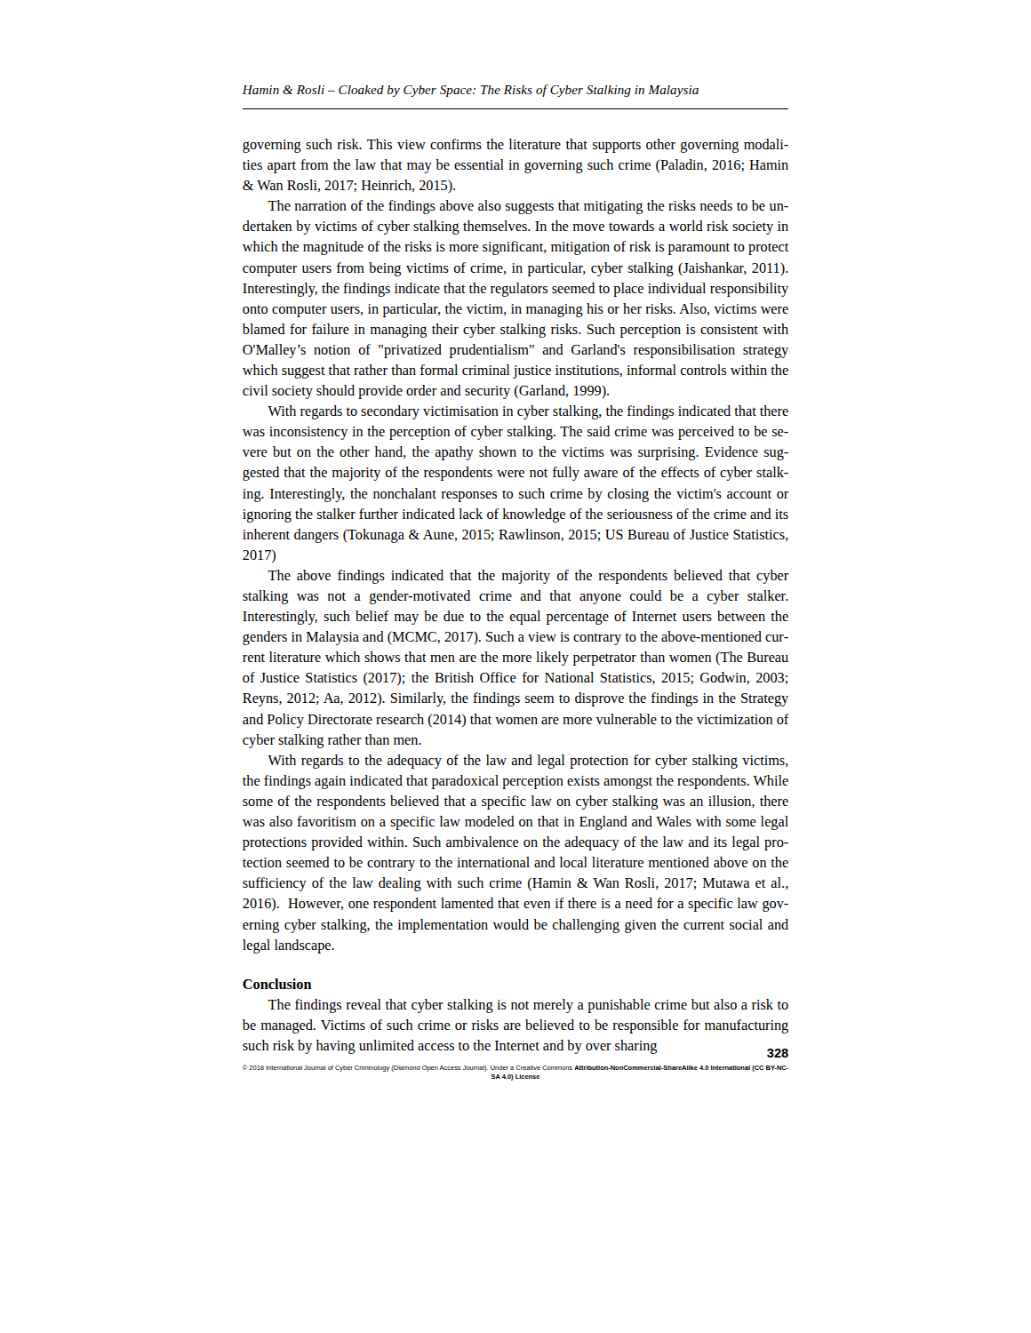Hamin & Rosli – Cloaked by Cyber Space: The Risks of Cyber Stalking in Malaysia
governing such risk. This view confirms the literature that supports other governing modalities apart from the law that may be essential in governing such crime (Paladin, 2016; Hamin & Wan Rosli, 2017; Heinrich, 2015).
The narration of the findings above also suggests that mitigating the risks needs to be undertaken by victims of cyber stalking themselves. In the move towards a world risk society in which the magnitude of the risks is more significant, mitigation of risk is paramount to protect computer users from being victims of crime, in particular, cyber stalking (Jaishankar, 2011). Interestingly, the findings indicate that the regulators seemed to place individual responsibility onto computer users, in particular, the victim, in managing his or her risks. Also, victims were blamed for failure in managing their cyber stalking risks. Such perception is consistent with O'Malley’s notion of "privatized prudentialism" and Garland's responsibilisation strategy which suggest that rather than formal criminal justice institutions, informal controls within the civil society should provide order and security (Garland, 1999).
With regards to secondary victimisation in cyber stalking, the findings indicated that there was inconsistency in the perception of cyber stalking. The said crime was perceived to be severe but on the other hand, the apathy shown to the victims was surprising. Evidence suggested that the majority of the respondents were not fully aware of the effects of cyber stalking. Interestingly, the nonchalant responses to such crime by closing the victim's account or ignoring the stalker further indicated lack of knowledge of the seriousness of the crime and its inherent dangers (Tokunaga & Aune, 2015; Rawlinson, 2015; US Bureau of Justice Statistics, 2017)
The above findings indicated that the majority of the respondents believed that cyber stalking was not a gender-motivated crime and that anyone could be a cyber stalker. Interestingly, such belief may be due to the equal percentage of Internet users between the genders in Malaysia and (MCMC, 2017). Such a view is contrary to the above-mentioned current literature which shows that men are the more likely perpetrator than women (The Bureau of Justice Statistics (2017); the British Office for National Statistics, 2015; Godwin, 2003; Reyns, 2012; Aa, 2012). Similarly, the findings seem to disprove the findings in the Strategy and Policy Directorate research (2014) that women are more vulnerable to the victimization of cyber stalking rather than men.
With regards to the adequacy of the law and legal protection for cyber stalking victims, the findings again indicated that paradoxical perception exists amongst the respondents. While some of the respondents believed that a specific law on cyber stalking was an illusion, there was also favoritism on a specific law modeled on that in England and Wales with some legal protections provided within. Such ambivalence on the adequacy of the law and its legal protection seemed to be contrary to the international and local literature mentioned above on the sufficiency of the law dealing with such crime (Hamin & Wan Rosli, 2017; Mutawa et al., 2016). However, one respondent lamented that even if there is a need for a specific law governing cyber stalking, the implementation would be challenging given the current social and legal landscape.
Conclusion
The findings reveal that cyber stalking is not merely a punishable crime but also a risk to be managed. Victims of such crime or risks are believed to be responsible for manufacturing such risk by having unlimited access to the Internet and by over sharing
328
© 2018 International Journal of Cyber Criminology (Diamond Open Access Journal). Under a Creative Commons Attribution-NonCommercial-ShareAlike 4.0 International (CC BY-NC-SA 4.0) License